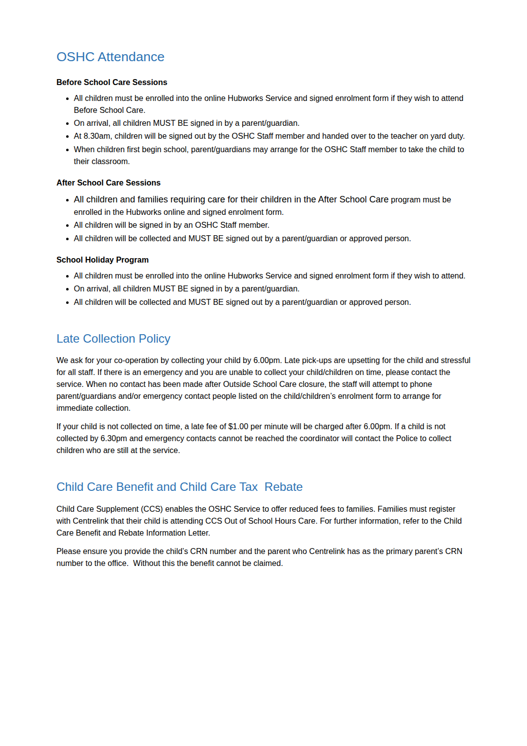OSHC Attendance
Before School Care Sessions
All children must be enrolled into the online Hubworks Service and signed enrolment form if they wish to attend Before School Care.
On arrival, all children MUST BE signed in by a parent/guardian.
At 8.30am, children will be signed out by the OSHC Staff member and handed over to the teacher on yard duty.
When children first begin school, parent/guardians may arrange for the OSHC Staff member to take the child to their classroom.
After School Care Sessions
All children and families requiring care for their children in the After School Care program must be enrolled in the Hubworks online and signed enrolment form.
All children will be signed in by an OSHC Staff member.
All children will be collected and MUST BE signed out by a parent/guardian or approved person.
School Holiday Program
All children must be enrolled into the online Hubworks Service and signed enrolment form if they wish to attend.
On arrival, all children MUST BE signed in by a parent/guardian.
All children will be collected and MUST BE signed out by a parent/guardian or approved person.
Late Collection Policy
We ask for your co-operation by collecting your child by 6.00pm. Late pick-ups are upsetting for the child and stressful for all staff. If there is an emergency and you are unable to collect your child/children on time, please contact the service. When no contact has been made after Outside School Care closure, the staff will attempt to phone parent/guardians and/or emergency contact people listed on the child/children’s enrolment form to arrange for immediate collection.
If your child is not collected on time, a late fee of $1.00 per minute will be charged after 6.00pm. If a child is not collected by 6.30pm and emergency contacts cannot be reached the coordinator will contact the Police to collect children who are still at the service.
Child Care Benefit and Child Care Tax Rebate
Child Care Supplement (CCS) enables the OSHC Service to offer reduced fees to families. Families must register with Centrelink that their child is attending CCS Out of School Hours Care. For further information, refer to the Child Care Benefit and Rebate Information Letter.
Please ensure you provide the child’s CRN number and the parent who Centrelink has as the primary parent’s CRN number to the office. Without this the benefit cannot be claimed.